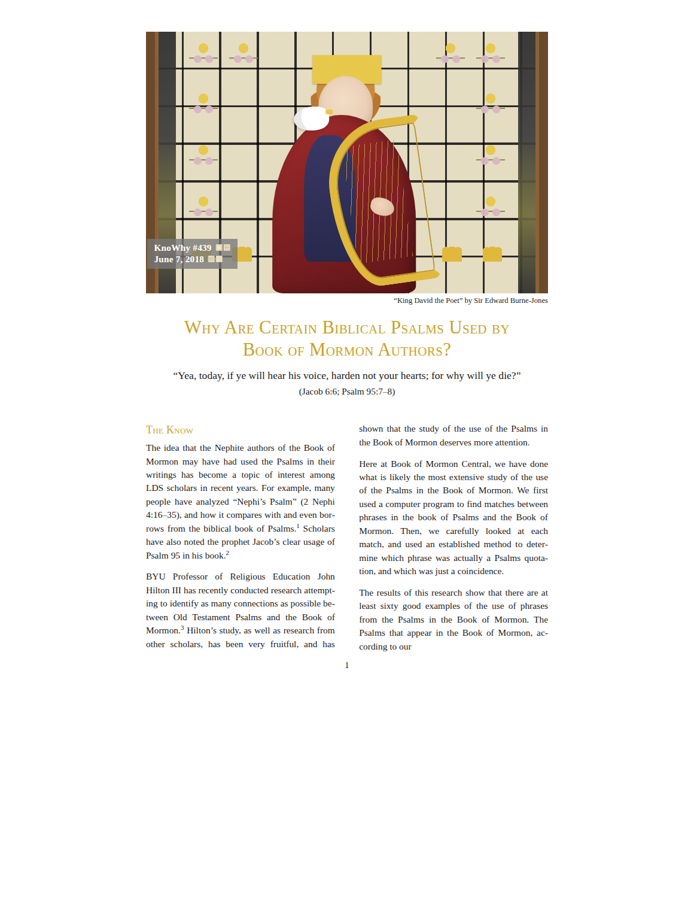KnoWhy #439▣▤
June 7, 2018▥▦
“King David the Poet” by Sir Edward Burne-Jones
Why Are Certain Biblical Psalms Used by
Book of Mormon Authors?
“Yea, today, if ye will hear his voice, harden not your hearts; for why will ye die?” (Jacob 6:6; Psalm 95:7–8)
The Know
The idea that the Nephite authors of the Book of Mormon may have had used the Psalms in their writings has become a topic of interest among LDS scholars in recent years. For example, many people have analyzed “Nephi’s Psalm” (2 Nephi 4:16–35), and how it compares with and even borrows from the biblical book of Psalms.1 Scholars have also noted the prophet Jacob’s clear usage of Psalm 95 in his book.2
BYU Professor of Religious Education John Hilton III has recently conducted research attempting to identify as many connections as possible between Old Testament Psalms and the Book of Mormon.3 Hilton’s study, as well as research from other scholars, has been very fruitful, and has shown that the study of the use of the Psalms in the Book of Mormon deserves more attention.
Here at Book of Mormon Central, we have done what is likely the most extensive study of the use of the Psalms in the Book of Mormon. We first used a computer program to find matches between phrases in the book of Psalms and the Book of Mormon. Then, we carefully looked at each match, and used an established method to determine which phrase was actually a Psalms quotation, and which was just a coincidence.
The results of this research show that there are at least sixty good examples of the use of phrases from the Psalms in the Book of Mormon. The Psalms that appear in the Book of Mormon, according to our
1